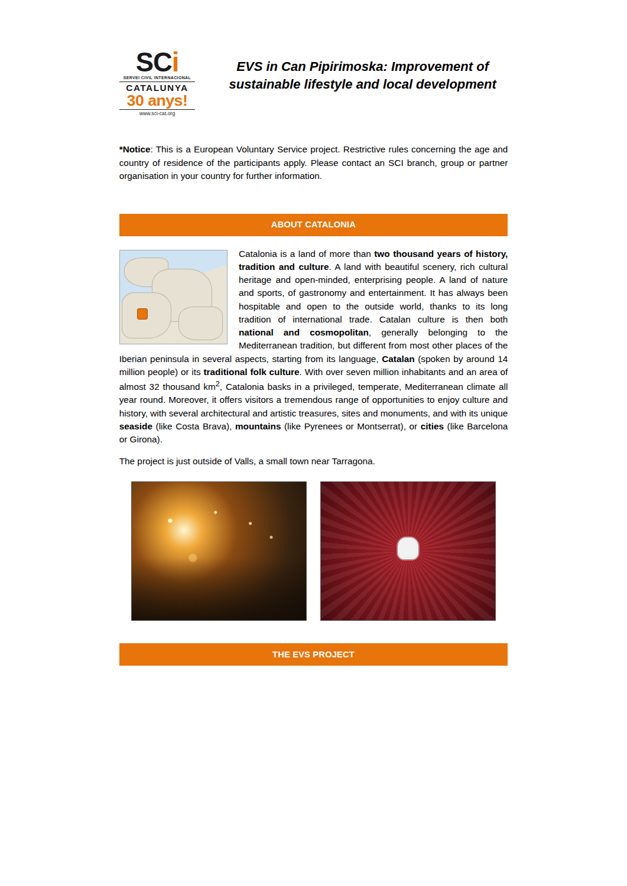SCi
SERVEI CIVIL INTERNACIONAL
CATALUNYA
30 anys!
www.sci-cat.org
EVS in Can Pipirimoska: Improvement of sustainable lifestyle and local development
*Notice: This is a European Voluntary Service project. Restrictive rules concerning the age and country of residence of the participants apply. Please contact an SCI branch, group or partner organisation in your country for further information.
ABOUT CATALONIA
Catalonia is a land of more than two thousand years of history, tradition and culture. A land with beautiful scenery, rich cultural heritage and open-minded, enterprising people. A land of nature and sports, of gastronomy and entertainment. It has always been hospitable and open to the outside world, thanks to its long tradition of international trade. Catalan culture is then both national and cosmopolitan, generally belonging to the Mediterranean tradition, but different from most other places of the Iberian peninsula in several aspects, starting from its language, Catalan (spoken by around 14 million people) or its traditional folk culture. With over seven million inhabitants and an area of almost 32 thousand km2, Catalonia basks in a privileged, temperate, Mediterranean climate all year round. Moreover, it offers visitors a tremendous range of opportunities to enjoy culture and history, with several architectural and artistic treasures, sites and monuments, and with its unique seaside (like Costa Brava), mountains (like Pyrenees or Montserrat), or cities (like Barcelona or Girona).
The project is just outside of Valls, a small town near Tarragona.
THE EVS PROJECT